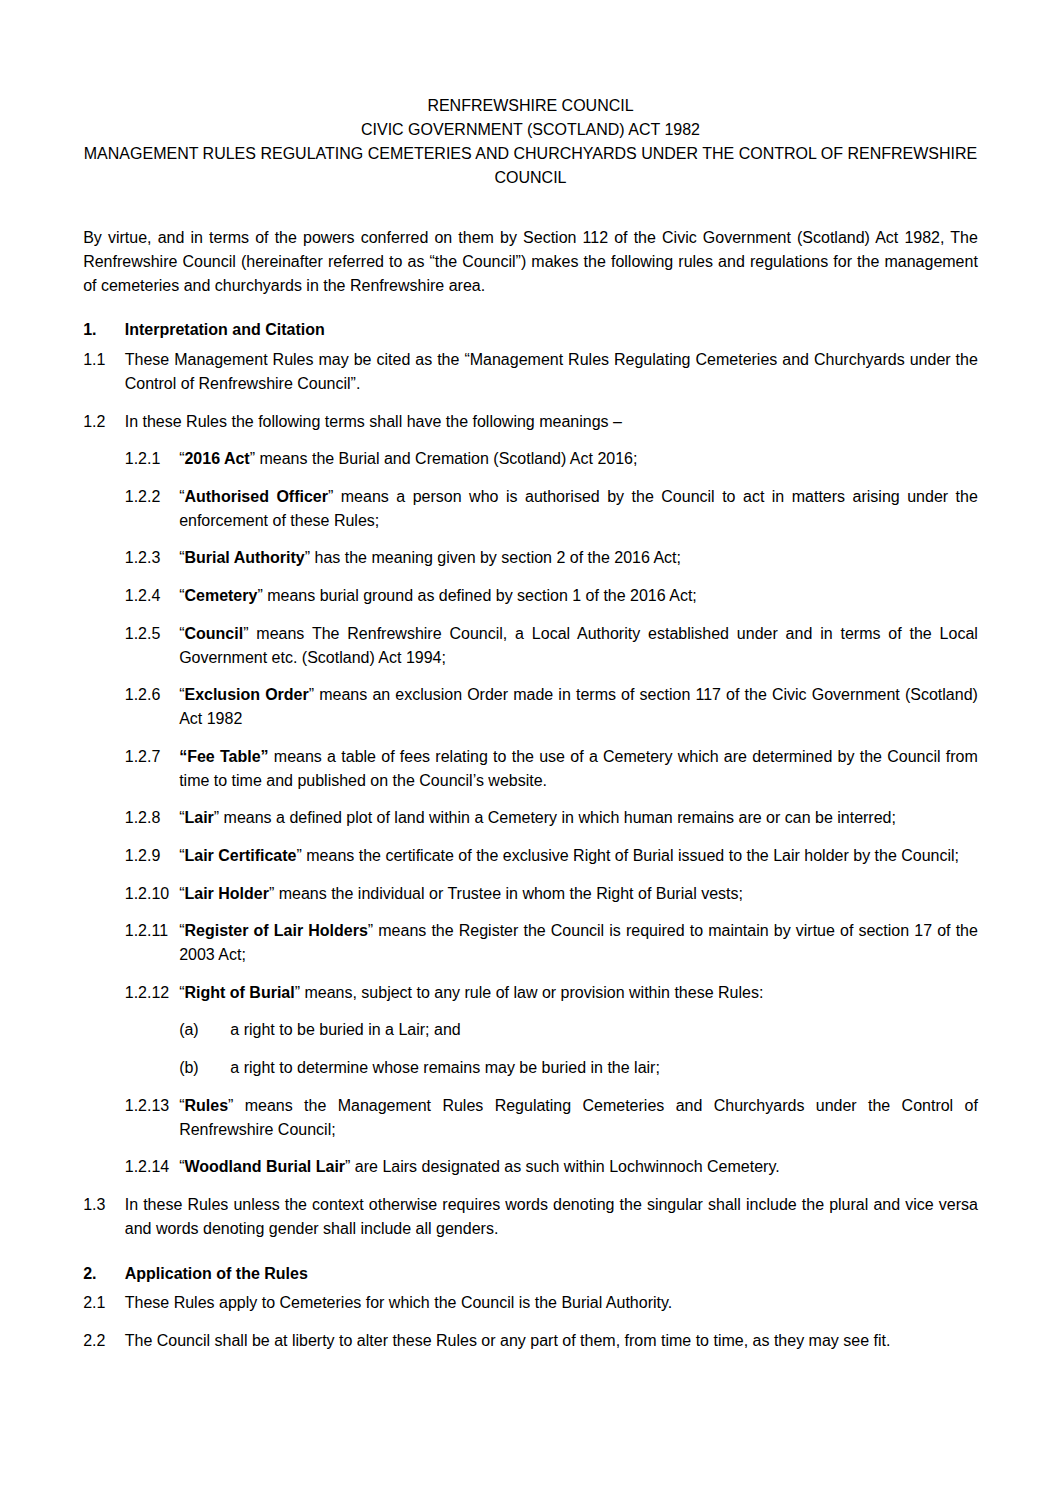RENFREWSHIRE COUNCIL
CIVIC GOVERNMENT (SCOTLAND) ACT 1982
MANAGEMENT RULES REGULATING CEMETERIES AND CHURCHYARDS UNDER THE CONTROL OF RENFREWSHIRE COUNCIL
By virtue, and in terms of the powers conferred on them by Section 112 of the Civic Government (Scotland) Act 1982, The Renfrewshire Council (hereinafter referred to as “the Council”) makes the following rules and regulations for the management of cemeteries and churchyards in the Renfrewshire area.
1. Interpretation and Citation
1.1 These Management Rules may be cited as the “Management Rules Regulating Cemeteries and Churchyards under the Control of Renfrewshire Council”.
1.2 In these Rules the following terms shall have the following meanings –
1.2.1 “2016 Act” means the Burial and Cremation (Scotland) Act 2016;
1.2.2 “Authorised Officer” means a person who is authorised by the Council to act in matters arising under the enforcement of these Rules;
1.2.3 “Burial Authority” has the meaning given by section 2 of the 2016 Act;
1.2.4 “Cemetery” means burial ground as defined by section 1 of the 2016 Act;
1.2.5 “Council” means The Renfrewshire Council, a Local Authority established under and in terms of the Local Government etc. (Scotland) Act 1994;
1.2.6 “Exclusion Order” means an exclusion Order made in terms of section 117 of the Civic Government (Scotland) Act 1982
1.2.7 “Fee Table” means a table of fees relating to the use of a Cemetery which are determined by the Council from time to time and published on the Council’s website.
1.2.8 “Lair” means a defined plot of land within a Cemetery in which human remains are or can be interred;
1.2.9 “Lair Certificate” means the certificate of the exclusive Right of Burial issued to the Lair holder by the Council;
1.2.10 “Lair Holder” means the individual or Trustee in whom the Right of Burial vests;
1.2.11 “Register of Lair Holders” means the Register the Council is required to maintain by virtue of section 17 of the 2003 Act;
1.2.12 “Right of Burial” means, subject to any rule of law or provision within these Rules:
(a) a right to be buried in a Lair; and
(b) a right to determine whose remains may be buried in the lair;
1.2.13 “Rules” means the Management Rules Regulating Cemeteries and Churchyards under the Control of Renfrewshire Council;
1.2.14 “Woodland Burial Lair” are Lairs designated as such within Lochwinnoch Cemetery.
1.3 In these Rules unless the context otherwise requires words denoting the singular shall include the plural and vice versa and words denoting gender shall include all genders.
2. Application of the Rules
2.1 These Rules apply to Cemeteries for which the Council is the Burial Authority.
2.2 The Council shall be at liberty to alter these Rules or any part of them, from time to time, as they may see fit.